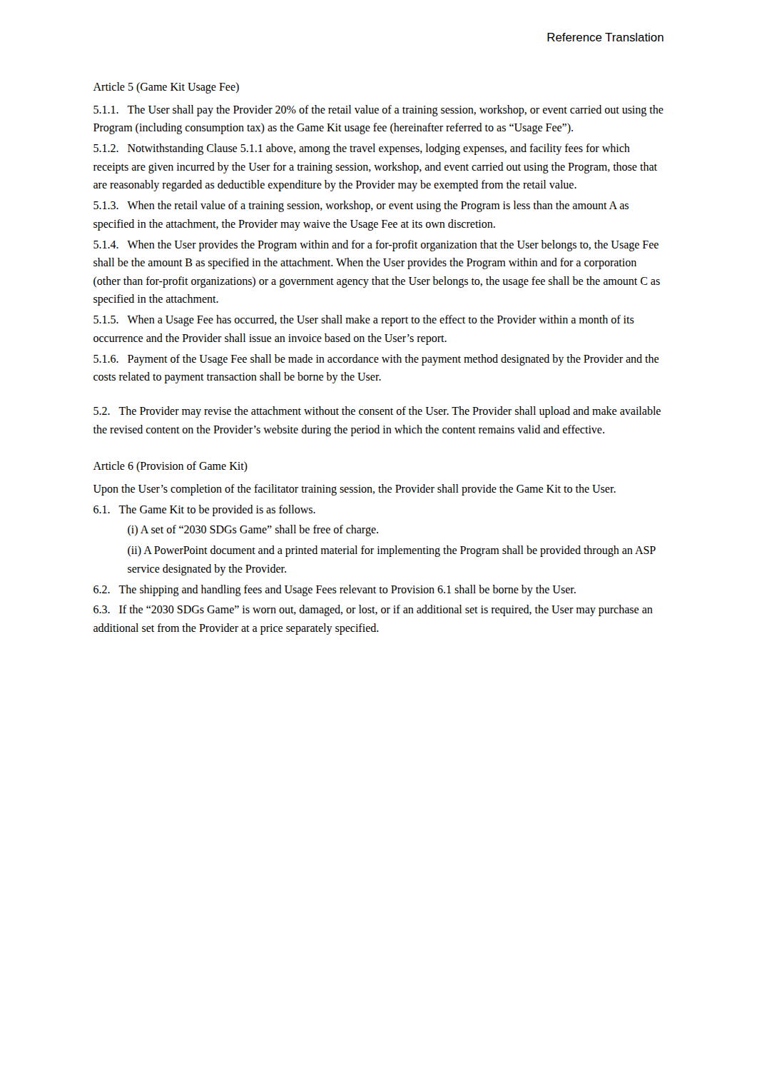Reference Translation
Article 5 (Game Kit Usage Fee)
5.1.1. The User shall pay the Provider 20% of the retail value of a training session, workshop, or event carried out using the Program (including consumption tax) as the Game Kit usage fee (hereinafter referred to as “Usage Fee”).
5.1.2. Notwithstanding Clause 5.1.1 above, among the travel expenses, lodging expenses, and facility fees for which receipts are given incurred by the User for a training session, workshop, and event carried out using the Program, those that are reasonably regarded as deductible expenditure by the Provider may be exempted from the retail value.
5.1.3. When the retail value of a training session, workshop, or event using the Program is less than the amount A as specified in the attachment, the Provider may waive the Usage Fee at its own discretion.
5.1.4. When the User provides the Program within and for a for-profit organization that the User belongs to, the Usage Fee shall be the amount B as specified in the attachment. When the User provides the Program within and for a corporation (other than for-profit organizations) or a government agency that the User belongs to, the usage fee shall be the amount C as specified in the attachment.
5.1.5. When a Usage Fee has occurred, the User shall make a report to the effect to the Provider within a month of its occurrence and the Provider shall issue an invoice based on the User’s report.
5.1.6. Payment of the Usage Fee shall be made in accordance with the payment method designated by the Provider and the costs related to payment transaction shall be borne by the User.
5.2. The Provider may revise the attachment without the consent of the User. The Provider shall upload and make available the revised content on the Provider’s website during the period in which the content remains valid and effective.
Article 6 (Provision of Game Kit)
Upon the User’s completion of the facilitator training session, the Provider shall provide the Game Kit to the User.
6.1. The Game Kit to be provided is as follows.
(i) A set of “2030 SDGs Game” shall be free of charge.
(ii) A PowerPoint document and a printed material for implementing the Program shall be provided through an ASP service designated by the Provider.
6.2. The shipping and handling fees and Usage Fees relevant to Provision 6.1 shall be borne by the User.
6.3. If the “2030 SDGs Game” is worn out, damaged, or lost, or if an additional set is required, the User may purchase an additional set from the Provider at a price separately specified.